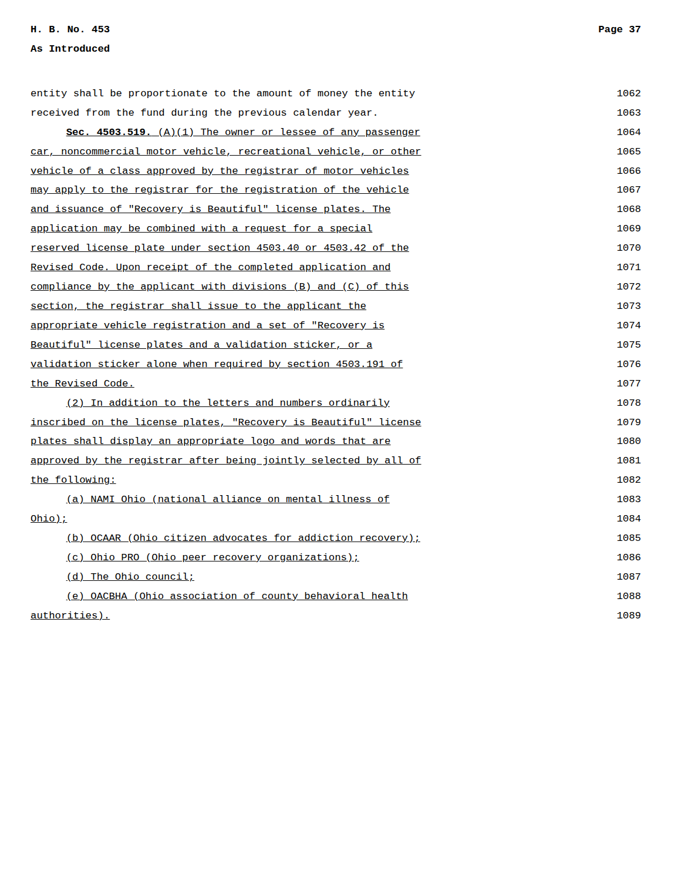H. B. No. 453 As Introduced
Page 37
entity shall be proportionate to the amount of money the entity
1062
received from the fund during the previous calendar year.
1063
Sec. 4503.519. (A)(1) The owner or lessee of any passenger
1064
car, noncommercial motor vehicle, recreational vehicle, or other
1065
vehicle of a class approved by the registrar of motor vehicles
1066
may apply to the registrar for the registration of the vehicle
1067
and issuance of "Recovery is Beautiful" license plates. The
1068
application may be combined with a request for a special
1069
reserved license plate under section 4503.40 or 4503.42 of the
1070
Revised Code. Upon receipt of the completed application and
1071
compliance by the applicant with divisions (B) and (C) of this
1072
section, the registrar shall issue to the applicant the
1073
appropriate vehicle registration and a set of "Recovery is
1074
Beautiful" license plates and a validation sticker, or a
1075
validation sticker alone when required by section 4503.191 of
1076
the Revised Code.
1077
(2) In addition to the letters and numbers ordinarily
1078
inscribed on the license plates, "Recovery is Beautiful" license
1079
plates shall display an appropriate logo and words that are
1080
approved by the registrar after being jointly selected by all of
1081
the following:
1082
(a) NAMI Ohio (national alliance on mental illness of
1083
Ohio);
1084
(b) OCAAR (Ohio citizen advocates for addiction recovery);
1085
(c) Ohio PRO (Ohio peer recovery organizations);
1086
(d) The Ohio council;
1087
(e) OACBHA (Ohio association of county behavioral health
1088
authorities).
1089